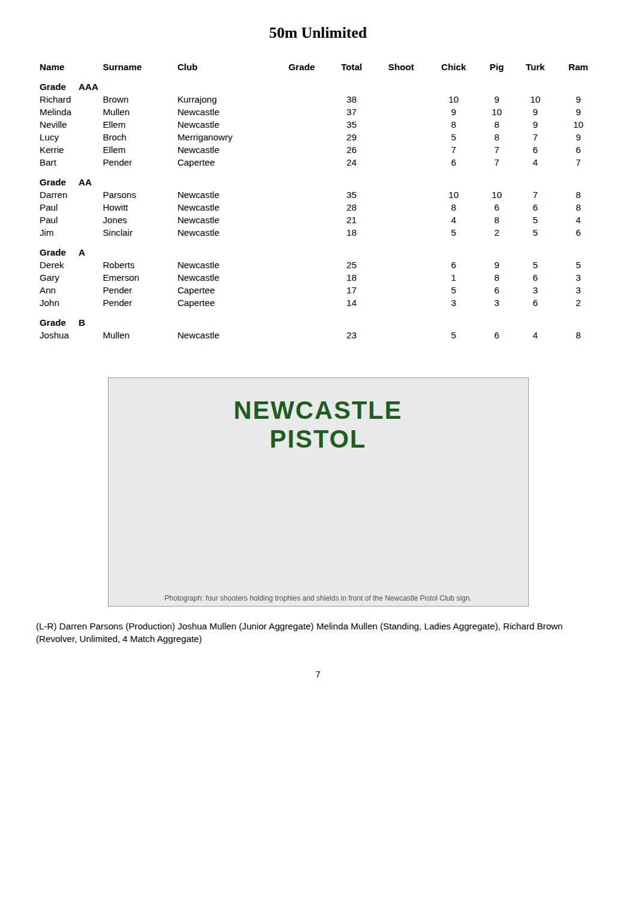50m Unlimited
| Name | Surname | Club | Grade | Total | Shoot | Chick | Pig | Turk | Ram |
| --- | --- | --- | --- | --- | --- | --- | --- | --- | --- |
| Grade AAA |
| Richard | Brown | Kurrajong | | 38 | | 10 | 9 | 10 | 9 |
| Melinda | Mullen | Newcastle | | 37 | | 9 | 10 | 9 | 9 |
| Neville | Ellem | Newcastle | | 35 | | 8 | 8 | 9 | 10 |
| Lucy | Broch | Merriganowry | | 29 | | 5 | 8 | 7 | 9 |
| Kerrie | Ellem | Newcastle | | 26 | | 7 | 7 | 6 | 6 |
| Bart | Pender | Capertee | | 24 | | 6 | 7 | 4 | 7 |
| Grade AA |
| Darren | Parsons | Newcastle | | 35 | | 10 | 10 | 7 | 8 |
| Paul | Howitt | Newcastle | | 28 | | 8 | 6 | 6 | 8 |
| Paul | Jones | Newcastle | | 21 | | 4 | 8 | 5 | 4 |
| Jim | Sinclair | Newcastle | | 18 | | 5 | 2 | 5 | 6 |
| Grade A |
| Derek | Roberts | Newcastle | | 25 | | 6 | 9 | 5 | 5 |
| Gary | Emerson | Newcastle | | 18 | | 1 | 8 | 6 | 3 |
| Ann | Pender | Capertee | | 17 | | 5 | 6 | 3 | 3 |
| John | Pender | Capertee | | 14 | | 3 | 3 | 6 | 2 |
| Grade B |
| Joshua | Mullen | Newcastle | | 23 | | 5 | 6 | 4 | 8 |
NEWCASTLEPISTOL
Photograph: four shooters holding trophies and shields in front of the Newcastle Pistol Club sign.
(L-R) Darren Parsons (Production) Joshua Mullen (Junior Aggregate) Melinda Mullen (Standing, Ladies Aggregate), Richard Brown (Revolver, Unlimited, 4 Match Aggregate)
7